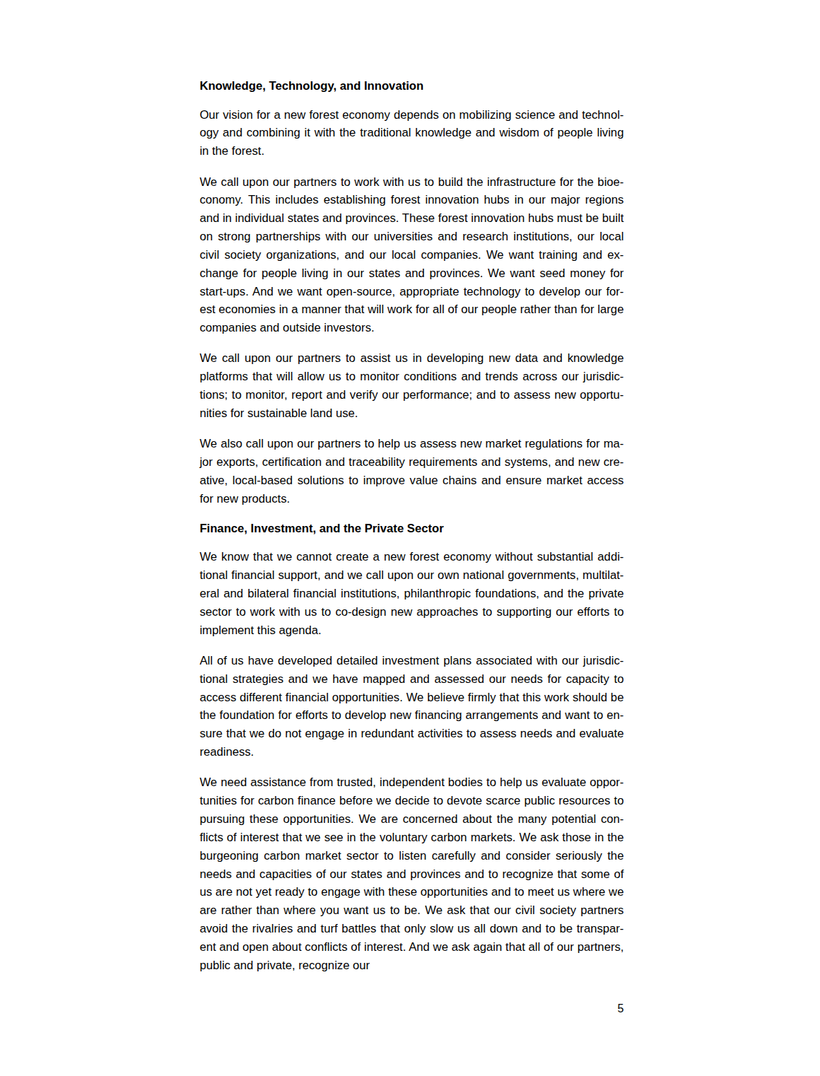Knowledge, Technology, and Innovation
Our vision for a new forest economy depends on mobilizing science and technology and combining it with the traditional knowledge and wisdom of people living in the forest.
We call upon our partners to work with us to build the infrastructure for the bioeconomy. This includes establishing forest innovation hubs in our major regions and in individual states and provinces. These forest innovation hubs must be built on strong partnerships with our universities and research institutions, our local civil society organizations, and our local companies. We want training and exchange for people living in our states and provinces. We want seed money for start-ups. And we want open-source, appropriate technology to develop our forest economies in a manner that will work for all of our people rather than for large companies and outside investors.
We call upon our partners to assist us in developing new data and knowledge platforms that will allow us to monitor conditions and trends across our jurisdictions; to monitor, report and verify our performance; and to assess new opportunities for sustainable land use.
We also call upon our partners to help us assess new market regulations for major exports, certification and traceability requirements and systems, and new creative, local-based solutions to improve value chains and ensure market access for new products.
Finance, Investment, and the Private Sector
We know that we cannot create a new forest economy without substantial additional financial support, and we call upon our own national governments, multilateral and bilateral financial institutions, philanthropic foundations, and the private sector to work with us to co-design new approaches to supporting our efforts to implement this agenda.
All of us have developed detailed investment plans associated with our jurisdictional strategies and we have mapped and assessed our needs for capacity to access different financial opportunities. We believe firmly that this work should be the foundation for efforts to develop new financing arrangements and want to ensure that we do not engage in redundant activities to assess needs and evaluate readiness.
We need assistance from trusted, independent bodies to help us evaluate opportunities for carbon finance before we decide to devote scarce public resources to pursuing these opportunities. We are concerned about the many potential conflicts of interest that we see in the voluntary carbon markets. We ask those in the burgeoning carbon market sector to listen carefully and consider seriously the needs and capacities of our states and provinces and to recognize that some of us are not yet ready to engage with these opportunities and to meet us where we are rather than where you want us to be. We ask that our civil society partners avoid the rivalries and turf battles that only slow us all down and to be transparent and open about conflicts of interest. And we ask again that all of our partners, public and private, recognize our
5